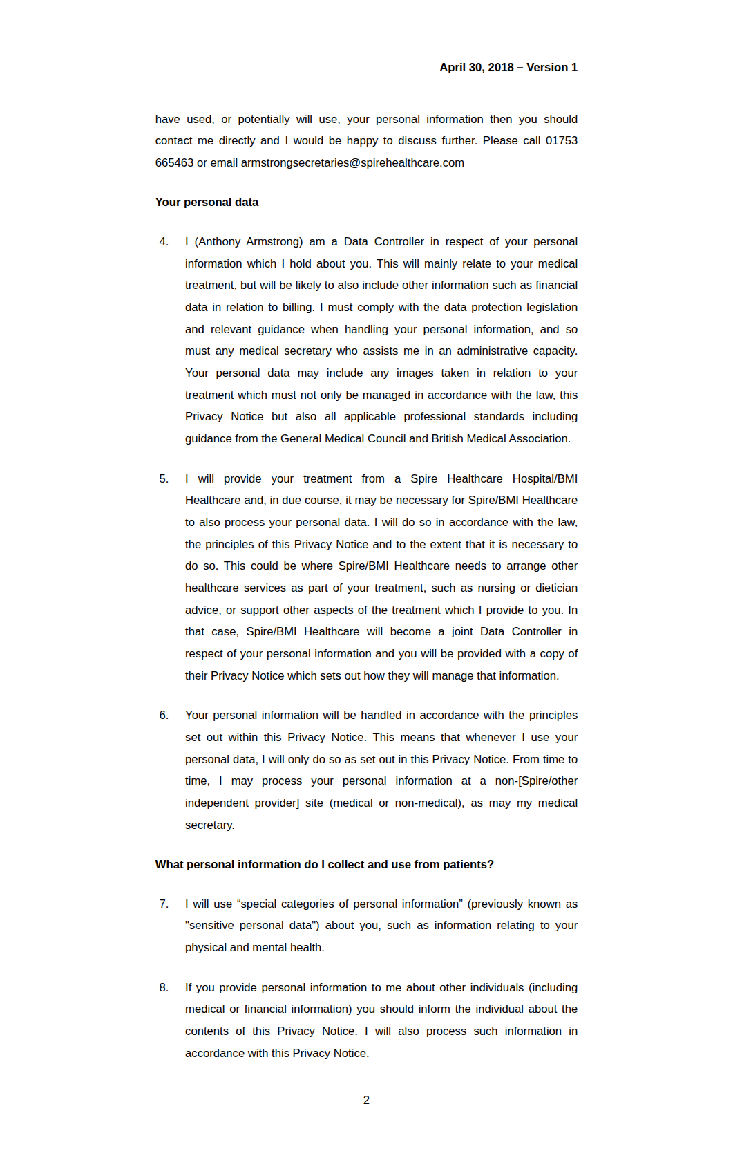April 30, 2018 – Version 1
have used, or potentially will use, your personal information then you should contact me directly and I would be happy to discuss further. Please call 01753 665463 or email armstrongsecretaries@spirehealthcare.com
Your personal data
4. I (Anthony Armstrong) am a Data Controller in respect of your personal information which I hold about you. This will mainly relate to your medical treatment, but will be likely to also include other information such as financial data in relation to billing. I must comply with the data protection legislation and relevant guidance when handling your personal information, and so must any medical secretary who assists me in an administrative capacity. Your personal data may include any images taken in relation to your treatment which must not only be managed in accordance with the law, this Privacy Notice but also all applicable professional standards including guidance from the General Medical Council and British Medical Association.
5. I will provide your treatment from a Spire Healthcare Hospital/BMI Healthcare and, in due course, it may be necessary for Spire/BMI Healthcare to also process your personal data. I will do so in accordance with the law, the principles of this Privacy Notice and to the extent that it is necessary to do so. This could be where Spire/BMI Healthcare needs to arrange other healthcare services as part of your treatment, such as nursing or dietician advice, or support other aspects of the treatment which I provide to you. In that case, Spire/BMI Healthcare will become a joint Data Controller in respect of your personal information and you will be provided with a copy of their Privacy Notice which sets out how they will manage that information.
6. Your personal information will be handled in accordance with the principles set out within this Privacy Notice. This means that whenever I use your personal data, I will only do so as set out in this Privacy Notice. From time to time, I may process your personal information at a non-[Spire/other independent provider] site (medical or non-medical), as may my medical secretary.
What personal information do I collect and use from patients?
7. I will use “special categories of personal information” (previously known as "sensitive personal data") about you, such as information relating to your physical and mental health.
8. If you provide personal information to me about other individuals (including medical or financial information) you should inform the individual about the contents of this Privacy Notice. I will also process such information in accordance with this Privacy Notice.
2